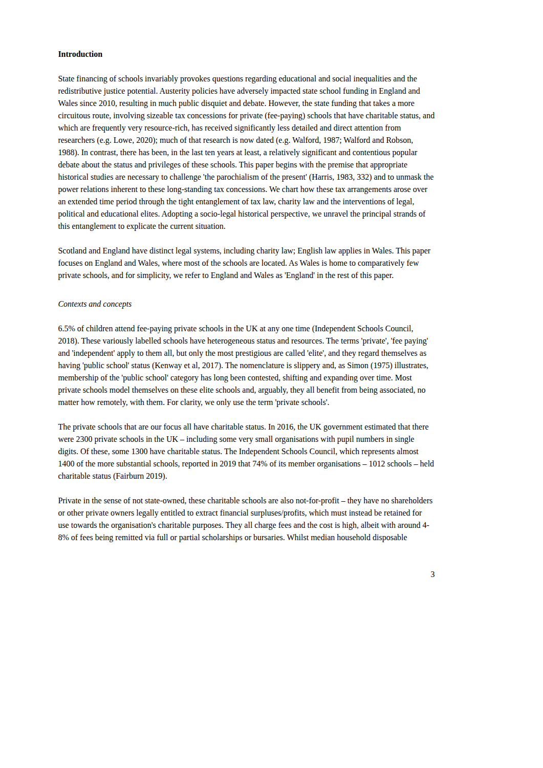Introduction
State financing of schools invariably provokes questions regarding educational and social inequalities and the redistributive justice potential. Austerity policies have adversely impacted state school funding in England and Wales since 2010, resulting in much public disquiet and debate. However, the state funding that takes a more circuitous route, involving sizeable tax concessions for private (fee-paying) schools that have charitable status, and which are frequently very resource-rich, has received significantly less detailed and direct attention from researchers (e.g. Lowe, 2020); much of that research is now dated (e.g. Walford, 1987; Walford and Robson, 1988). In contrast, there has been, in the last ten years at least, a relatively significant and contentious popular debate about the status and privileges of these schools. This paper begins with the premise that appropriate historical studies are necessary to challenge 'the parochialism of the present' (Harris, 1983, 332) and to unmask the power relations inherent to these long-standing tax concessions. We chart how these tax arrangements arose over an extended time period through the tight entanglement of tax law, charity law and the interventions of legal, political and educational elites. Adopting a socio-legal historical perspective, we unravel the principal strands of this entanglement to explicate the current situation.
Scotland and England have distinct legal systems, including charity law; English law applies in Wales. This paper focuses on England and Wales, where most of the schools are located. As Wales is home to comparatively few private schools, and for simplicity, we refer to England and Wales as 'England' in the rest of this paper.
Contexts and concepts
6.5% of children attend fee-paying private schools in the UK at any one time (Independent Schools Council, 2018). These variously labelled schools have heterogeneous status and resources. The terms 'private', 'fee paying' and 'independent' apply to them all, but only the most prestigious are called 'elite', and they regard themselves as having 'public school' status (Kenway et al, 2017). The nomenclature is slippery and, as Simon (1975) illustrates, membership of the 'public school' category has long been contested, shifting and expanding over time. Most private schools model themselves on these elite schools and, arguably, they all benefit from being associated, no matter how remotely, with them. For clarity, we only use the term 'private schools'.
The private schools that are our focus all have charitable status. In 2016, the UK government estimated that there were 2300 private schools in the UK – including some very small organisations with pupil numbers in single digits. Of these, some 1300 have charitable status. The Independent Schools Council, which represents almost 1400 of the more substantial schools, reported in 2019 that 74% of its member organisations – 1012 schools – held charitable status (Fairburn 2019).
Private in the sense of not state-owned, these charitable schools are also not-for-profit – they have no shareholders or other private owners legally entitled to extract financial surpluses/profits, which must instead be retained for use towards the organisation's charitable purposes. They all charge fees and the cost is high, albeit with around 4-8% of fees being remitted via full or partial scholarships or bursaries. Whilst median household disposable
3